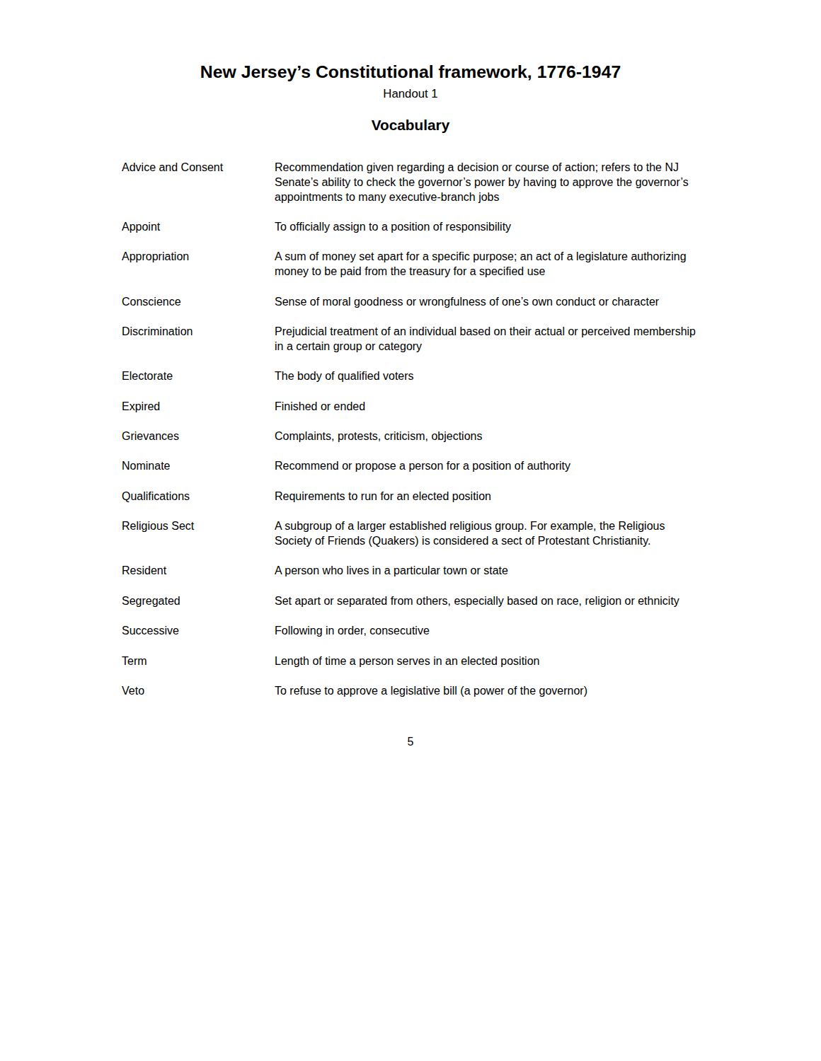New Jersey’s Constitutional framework, 1776-1947
Handout 1
Vocabulary
Advice and Consent
Recommendation given regarding a decision or course of action; refers to the NJ Senate’s ability to check the governor’s power by having to approve the governor’s appointments to many executive-branch jobs
Appoint
To officially assign to a position of responsibility
Appropriation
A sum of money set apart for a specific purpose; an act of a legislature authorizing money to be paid from the treasury for a specified use
Conscience
Sense of moral goodness or wrongfulness of one’s own conduct or character
Discrimination
Prejudicial treatment of an individual based on their actual or perceived membership in a certain group or category
Electorate
The body of qualified voters
Expired
Finished or ended
Grievances
Complaints, protests, criticism, objections
Nominate
Recommend or propose a person for a position of authority
Qualifications
Requirements to run for an elected position
Religious Sect
A subgroup of a larger established religious group. For example, the Religious Society of Friends (Quakers) is considered a sect of Protestant Christianity.
Resident
A person who lives in a particular town or state
Segregated
Set apart or separated from others, especially based on race, religion or ethnicity
Successive
Following in order, consecutive
Term
Length of time a person serves in an elected position
Veto
To refuse to approve a legislative bill (a power of the governor)
5